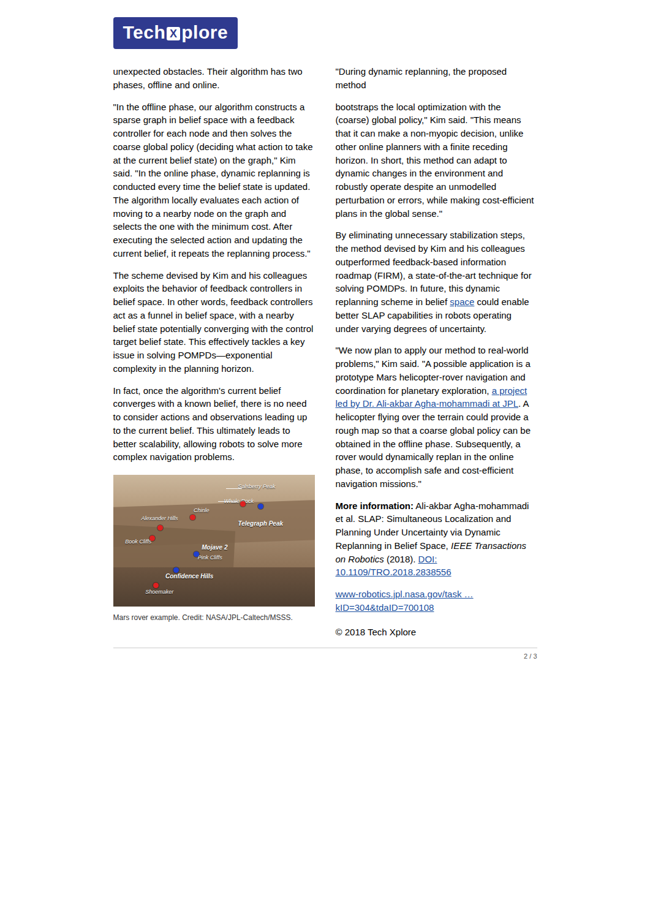Tech Xplore
unexpected obstacles. Their algorithm has two phases, offline and online.
"In the offline phase, our algorithm constructs a sparse graph in belief space with a feedback controller for each node and then solves the coarse global policy (deciding what action to take at the current belief state) on the graph," Kim said. "In the online phase, dynamic replanning is conducted every time the belief state is updated. The algorithm locally evaluates each action of moving to a nearby node on the graph and selects the one with the minimum cost. After executing the selected action and updating the current belief, it repeats the replanning process."
The scheme devised by Kim and his colleagues exploits the behavior of feedback controllers in belief space. In other words, feedback controllers act as a funnel in belief space, with a nearby belief state potentially converging with the control target belief state. This effectively tackles a key issue in solving POMPDs—exponential complexity in the planning horizon.
In fact, once the algorithm's current belief converges with a known belief, there is no need to consider actions and observations leading up to the current belief. This ultimately leads to better scalability, allowing robots to solve more complex navigation problems.
Salsberry Peak Whale Rock Chinle Alexander Hills Telegraph Peak Book Cliffs Mojave 2 Pink Cliffs Confidence Hills Shoemaker
Mars rover example. Credit: NASA/JPL-Caltech/MSSS.
"During dynamic replanning, the proposed method
bootstraps the local optimization with the (coarse) global policy," Kim said. "This means that it can make a non-myopic decision, unlike other online planners with a finite receding horizon. In short, this method can adapt to dynamic changes in the environment and robustly operate despite an unmodelled perturbation or errors, while making cost-efficient plans in the global sense."
By eliminating unnecessary stabilization steps, the method devised by Kim and his colleagues outperformed feedback-based information roadmap (FIRM), a state-of-the-art technique for solving POMDPs. In future, this dynamic replanning scheme in belief space could enable better SLAP capabilities in robots operating under varying degrees of uncertainty.
"We now plan to apply our method to real-world problems," Kim said. "A possible application is a prototype Mars helicopter-rover navigation and coordination for planetary exploration, a project led by Dr. Ali-akbar Agha-mohammadi at JPL. A helicopter flying over the terrain could provide a rough map so that a coarse global policy can be obtained in the offline phase. Subsequently, a rover would dynamically replan in the online phase, to accomplish safe and cost-efficient navigation missions."
More information: Ali-akbar Agha-mohammadi et al. SLAP: Simultaneous Localization and Planning Under Uncertainty via Dynamic Replanning in Belief Space, IEEE Transactions on Robotics (2018). DOI: 10.1109/TRO.2018.2838556
www-robotics.jpl.nasa.gov/task … kID=304&tdaID=700108
© 2018 Tech Xplore
2 / 3